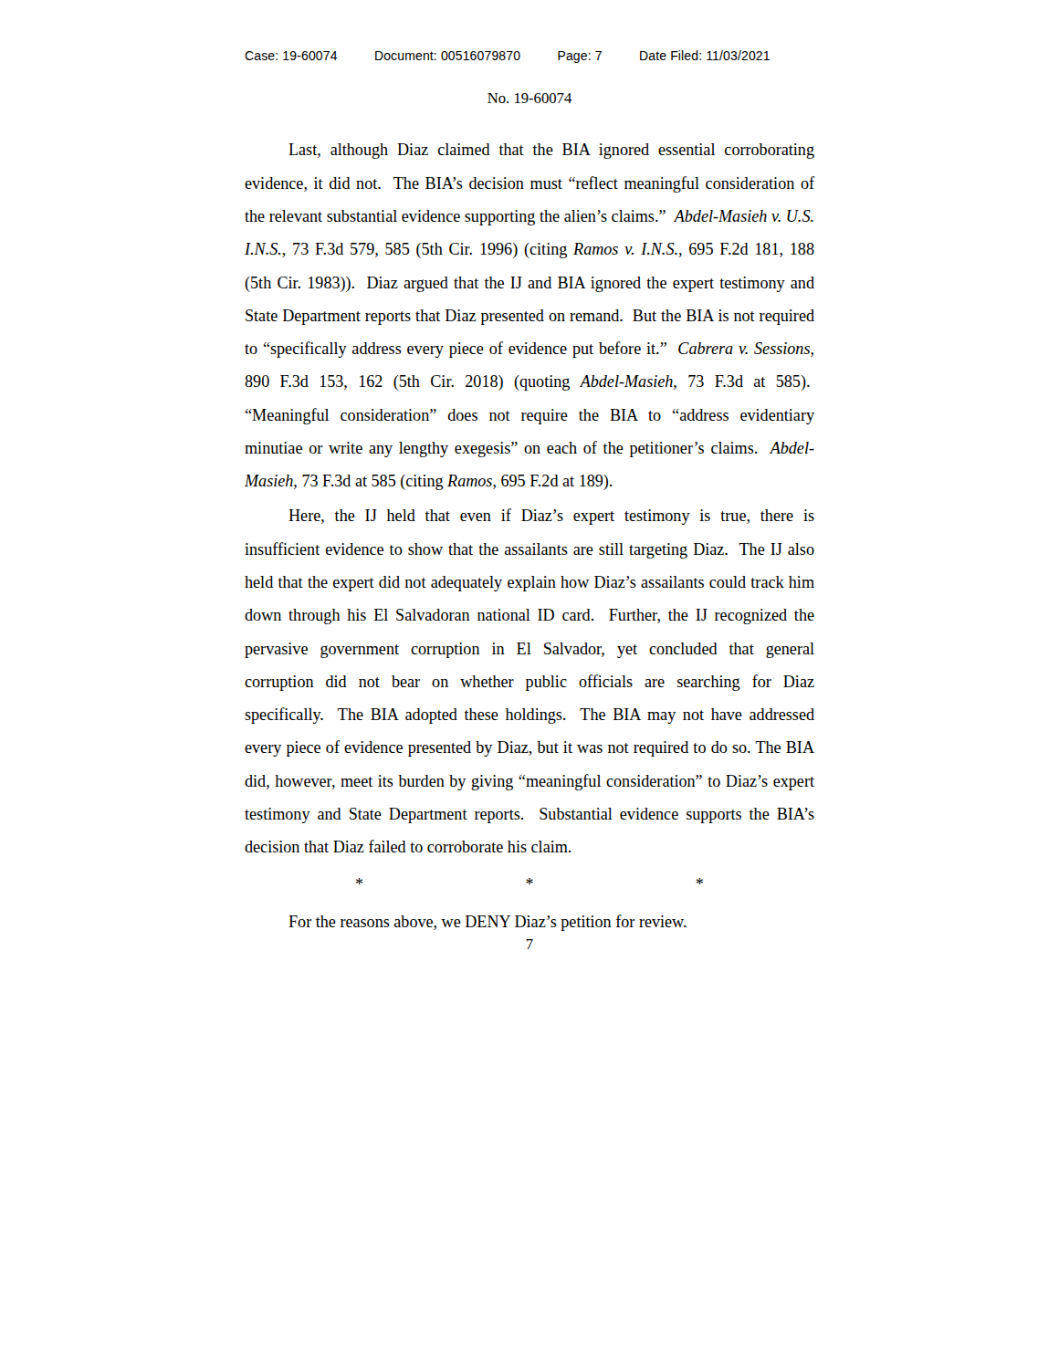Case: 19-60074 Document: 00516079870 Page: 7 Date Filed: 11/03/2021
No. 19-60074
Last, although Diaz claimed that the BIA ignored essential corroborating evidence, it did not. The BIA’s decision must “reflect meaningful consideration of the relevant substantial evidence supporting the alien’s claims.” Abdel-Masieh v. U.S. I.N.S., 73 F.3d 579, 585 (5th Cir. 1996) (citing Ramos v. I.N.S., 695 F.2d 181, 188 (5th Cir. 1983)). Diaz argued that the IJ and BIA ignored the expert testimony and State Department reports that Diaz presented on remand. But the BIA is not required to “specifically address every piece of evidence put before it.” Cabrera v. Sessions, 890 F.3d 153, 162 (5th Cir. 2018) (quoting Abdel-Masieh, 73 F.3d at 585). “Meaningful consideration” does not require the BIA to “address evidentiary minutiae or write any lengthy exegesis” on each of the petitioner’s claims. Abdel-Masieh, 73 F.3d at 585 (citing Ramos, 695 F.2d at 189).
Here, the IJ held that even if Diaz’s expert testimony is true, there is insufficient evidence to show that the assailants are still targeting Diaz. The IJ also held that the expert did not adequately explain how Diaz’s assailants could track him down through his El Salvadoran national ID card. Further, the IJ recognized the pervasive government corruption in El Salvador, yet concluded that general corruption did not bear on whether public officials are searching for Diaz specifically. The BIA adopted these holdings. The BIA may not have addressed every piece of evidence presented by Diaz, but it was not required to do so. The BIA did, however, meet its burden by giving “meaningful consideration” to Diaz’s expert testimony and State Department reports. Substantial evidence supports the BIA’s decision that Diaz failed to corroborate his claim.
* * *
For the reasons above, we DENY Diaz’s petition for review.
7